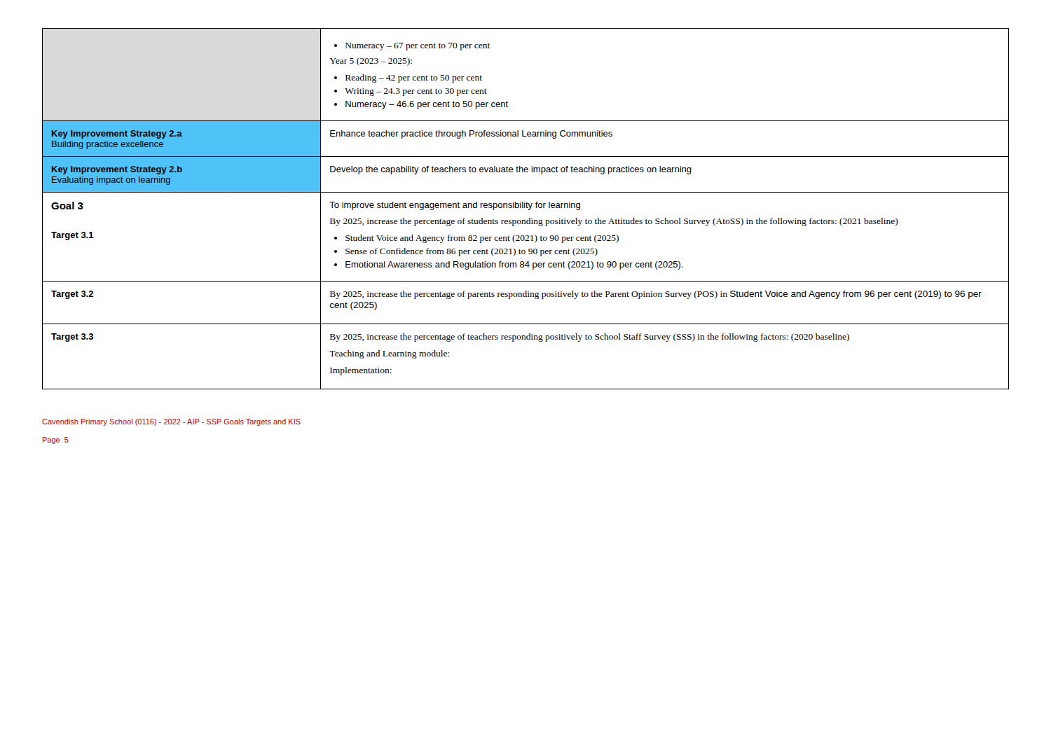| | Numeracy – 67 per cent to 70 per cent Year 5 (2023 – 2025): Reading – 42 per cent to 50 per cent Writing – 24.3 per cent to 30 per cent Numeracy – 46.6 per cent to 50 per cent |
| Key Improvement Strategy 2.a Building practice excellence | Enhance teacher practice through Professional Learning Communities |
| Key Improvement Strategy 2.b Evaluating impact on learning | Develop the capability of teachers to evaluate the impact of teaching practices on learning |
| Goal 3 Target 3.1 | To improve student engagement and responsibility for learning By 2025, increase the percentage of students responding positively to the Attitudes to School Survey (AtoSS) in the following factors: (2021 baseline) Student Voice and Agency from 82 per cent (2021) to 90 per cent (2025) Sense of Confidence from 86 per cent (2021) to 90 per cent (2025) Emotional Awareness and Regulation from 84 per cent (2021) to 90 per cent (2025). |
| Target 3.2 | By 2025, increase the percentage of parents responding positively to the Parent Opinion Survey (POS) in Student Voice and Agency from 96 per cent (2019) to 96 per cent (2025) |
| Target 3.3 | By 2025, increase the percentage of teachers responding positively to School Staff Survey (SSS) in the following factors: (2020 baseline) Teaching and Learning module: Implementation: |
Cavendish Primary School (0116) - 2022 - AIP - SSP Goals Targets and KIS
Page 5